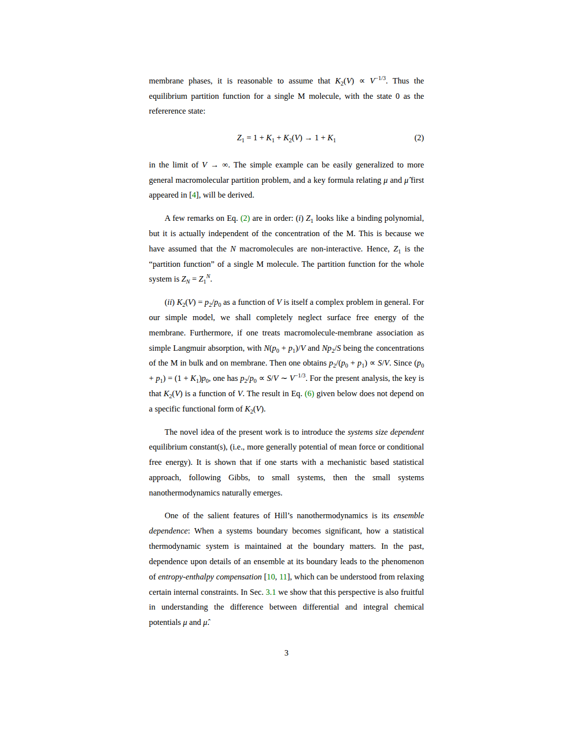membrane phases, it is reasonable to assume that K2(V) ∝ V−1/3. Thus the equilibrium partition function for a single M molecule, with the state 0 as the refererence state:
Z1 = 1 + K1 + K2(V) → 1 + K1 (2)
in the limit of V → ∞. The simple example can be easily generalized to more general macromolecular partition problem, and a key formula relating μ and μ̂ first appeared in [4], will be derived.
A few remarks on Eq. (2) are in order: (i) Z1 looks like a binding polynomial, but it is actually independent of the concentration of the M. This is because we have assumed that the N macromolecules are non-interactive. Hence, Z1 is the “partition function” of a single M molecule. The partition function for the whole system is ZN = Z1N.
(ii) K2(V) = p2/p0 as a function of V is itself a complex problem in general. For our simple model, we shall completely neglect surface free energy of the membrane. Furthermore, if one treats macromolecule-membrane association as simple Langmuir absorption, with N(p0 + p1)/V and Np2/S being the concentrations of the M in bulk and on membrane. Then one obtains p2/(p0 + p1) ∝ S/V. Since (p0 + p1) = (1 + K1)p0, one has p2/p0 ∝ S/V ∼ V−1/3. For the present analysis, the key is that K2(V) is a function of V. The result in Eq. (6) given below does not depend on a specific functional form of K2(V).
The novel idea of the present work is to introduce the systems size dependent equilibrium constant(s), (i.e., more generally potential of mean force or conditional free energy). It is shown that if one starts with a mechanistic based statistical approach, following Gibbs, to small systems, then the small systems nanothermodynamics naturally emerges.
One of the salient features of Hill’s nanothermodynamics is its ensemble dependence: When a systems boundary becomes significant, how a statistical thermodynamic system is maintained at the boundary matters. In the past, dependence upon details of an ensemble at its boundary leads to the phenomenon of entropy-enthalpy compensation [10, 11], which can be understood from relaxing certain internal constraints. In Sec. 3.1 we show that this perspective is also fruitful in understanding the difference between differential and integral chemical potentials μ and μ̂.
3